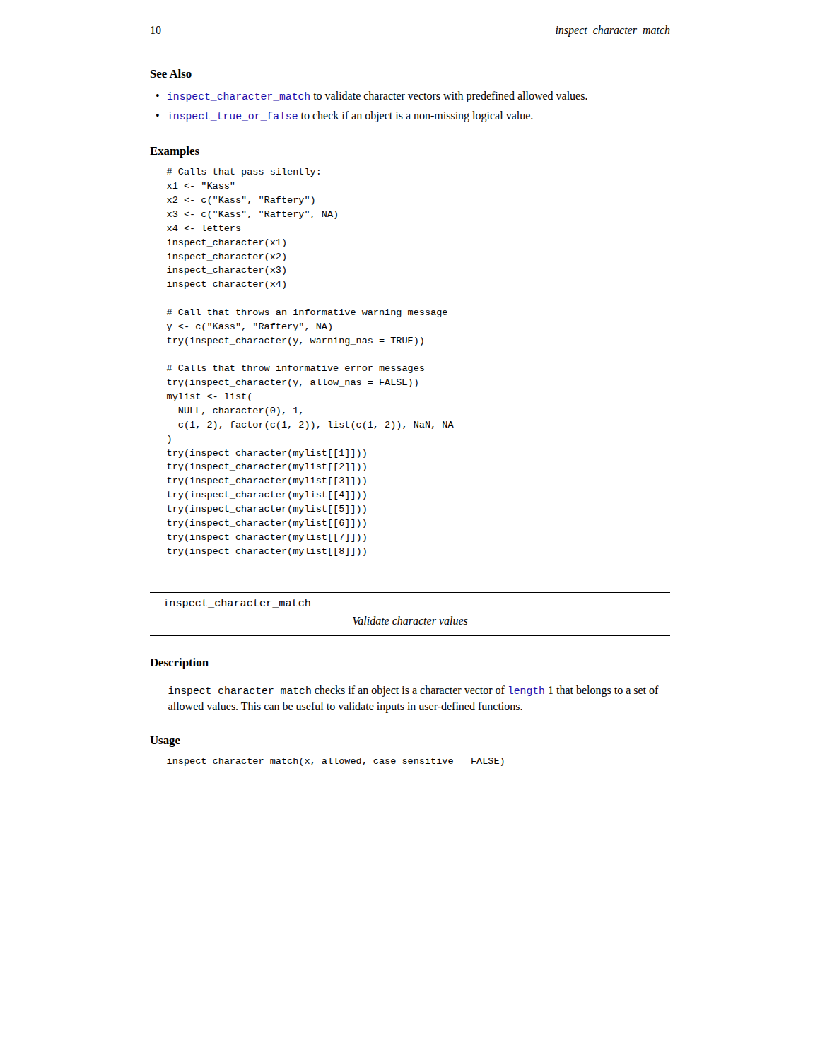10 inspect_character_match
See Also
inspect_character_match to validate character vectors with predefined allowed values.
inspect_true_or_false to check if an object is a non-missing logical value.
Examples
# Calls that pass silently:
x1 <- "Kass"
x2 <- c("Kass", "Raftery")
x3 <- c("Kass", "Raftery", NA)
x4 <- letters
inspect_character(x1)
inspect_character(x2)
inspect_character(x3)
inspect_character(x4)

# Call that throws an informative warning message
y <- c("Kass", "Raftery", NA)
try(inspect_character(y, warning_nas = TRUE))

# Calls that throw informative error messages
try(inspect_character(y, allow_nas = FALSE))
mylist <- list(
  NULL, character(0), 1,
  c(1, 2), factor(c(1, 2)), list(c(1, 2)), NaN, NA
)
try(inspect_character(mylist[[1]]))
try(inspect_character(mylist[[2]]))
try(inspect_character(mylist[[3]]))
try(inspect_character(mylist[[4]]))
try(inspect_character(mylist[[5]]))
try(inspect_character(mylist[[6]]))
try(inspect_character(mylist[[7]]))
try(inspect_character(mylist[[8]]))
inspect_character_match
Validate character values
Description
inspect_character_match checks if an object is a character vector of length 1 that belongs to a set of allowed values. This can be useful to validate inputs in user-defined functions.
Usage
inspect_character_match(x, allowed, case_sensitive = FALSE)